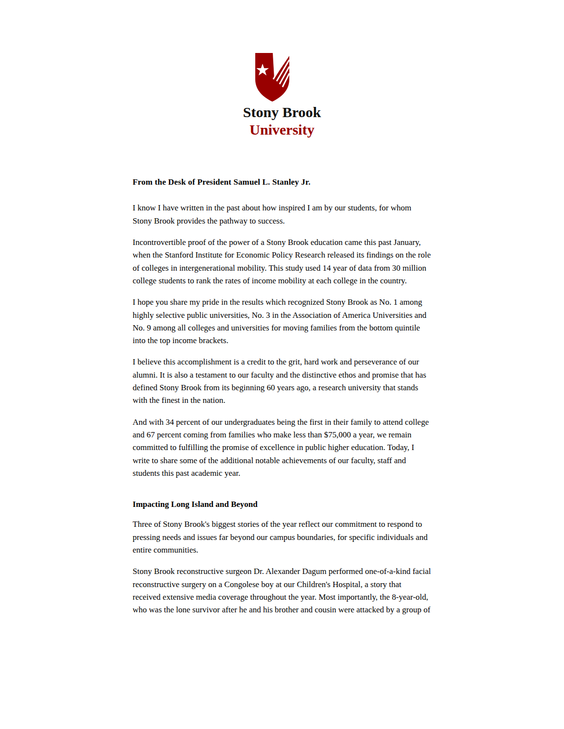Stony Brook University
From the Desk of President Samuel L. Stanley Jr.
I know I have written in the past about how inspired I am by our students, for whom Stony Brook provides the pathway to success.
Incontrovertible proof of the power of a Stony Brook education came this past January, when the Stanford Institute for Economic Policy Research released its findings on the role of colleges in intergenerational mobility. This study used 14 year of data from 30 million college students to rank the rates of income mobility at each college in the country.
I hope you share my pride in the results which recognized Stony Brook as No. 1 among highly selective public universities, No. 3 in the Association of America Universities and No. 9 among all colleges and universities for moving families from the bottom quintile into the top income brackets.
I believe this accomplishment is a credit to the grit, hard work and perseverance of our alumni. It is also a testament to our faculty and the distinctive ethos and promise that has defined Stony Brook from its beginning 60 years ago, a research university that stands with the finest in the nation.
And with 34 percent of our undergraduates being the first in their family to attend college and 67 percent coming from families who make less than $75,000 a year, we remain committed to fulfilling the promise of excellence in public higher education. Today, I write to share some of the additional notable achievements of our faculty, staff and students this past academic year.
Impacting Long Island and Beyond
Three of Stony Brook's biggest stories of the year reflect our commitment to respond to pressing needs and issues far beyond our campus boundaries, for specific individuals and entire communities.
Stony Brook reconstructive surgeon Dr. Alexander Dagum performed one-of-a-kind facial reconstructive surgery on a Congolese boy at our Children's Hospital, a story that received extensive media coverage throughout the year. Most importantly, the 8-year-old, who was the lone survivor after he and his brother and cousin were attacked by a group of